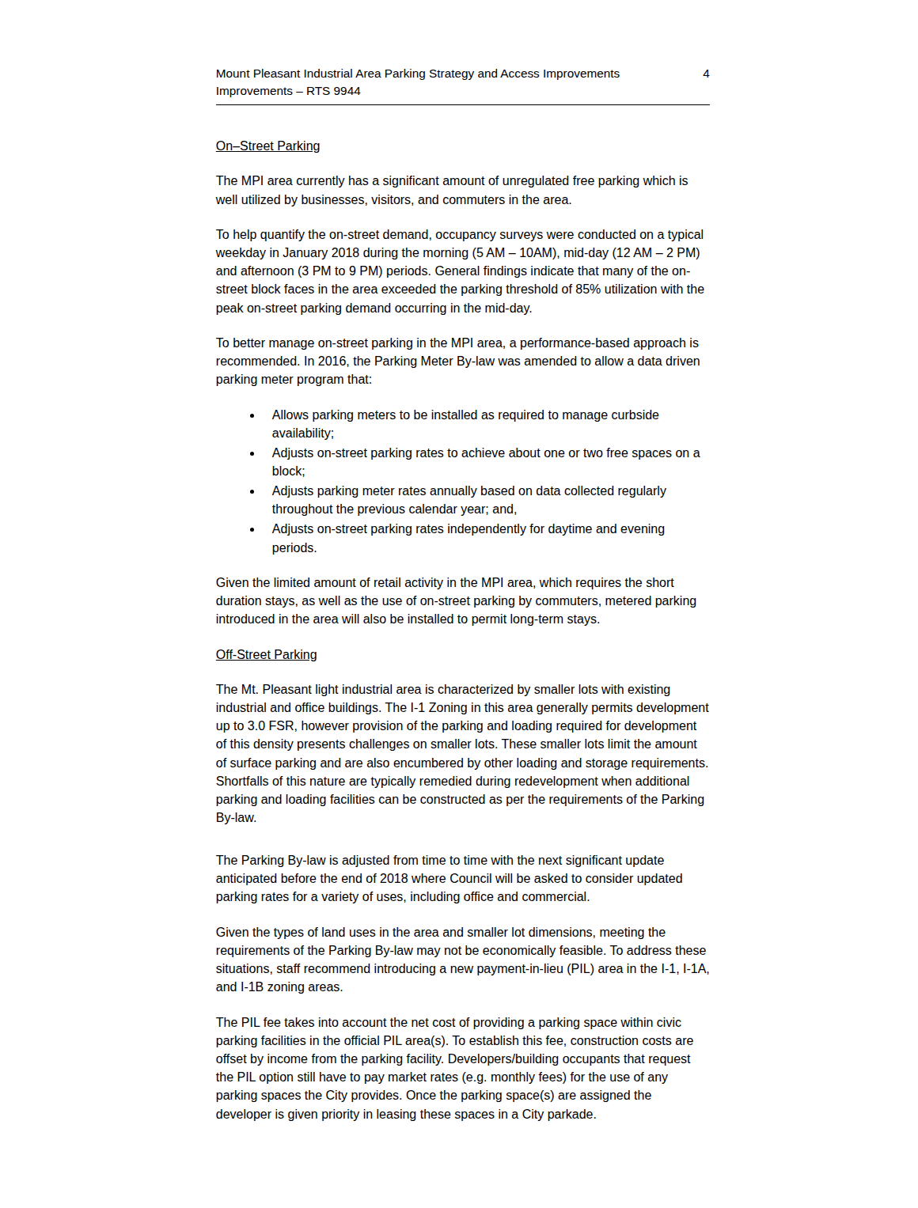Mount Pleasant Industrial Area Parking Strategy and Access Improvements Improvements – RTS 9944
4
On–Street Parking
The MPI area currently has a significant amount of unregulated free parking which is well utilized by businesses, visitors, and commuters in the area.
To help quantify the on-street demand, occupancy surveys were conducted on a typical weekday in January 2018 during the morning (5 AM – 10AM), mid-day (12 AM – 2 PM) and afternoon (3 PM to 9 PM) periods. General findings indicate that many of the on-street block faces in the area exceeded the parking threshold of 85% utilization with the peak on-street parking demand occurring in the mid-day.
To better manage on-street parking in the MPI area, a performance-based approach is recommended. In 2016, the Parking Meter By-law was amended to allow a data driven parking meter program that:
Allows parking meters to be installed as required to manage curbside availability;
Adjusts on-street parking rates to achieve about one or two free spaces on a block;
Adjusts parking meter rates annually based on data collected regularly throughout the previous calendar year; and,
Adjusts on-street parking rates independently for daytime and evening periods.
Given the limited amount of retail activity in the MPI area, which requires the short duration stays, as well as the use of on-street parking by commuters, metered parking introduced in the area will also be installed to permit long-term stays.
Off-Street Parking
The Mt. Pleasant light industrial area is characterized by smaller lots with existing industrial and office buildings. The I-1 Zoning in this area generally permits development up to 3.0 FSR, however provision of the parking and loading required for development of this density presents challenges on smaller lots. These smaller lots limit the amount of surface parking and are also encumbered by other loading and storage requirements. Shortfalls of this nature are typically remedied during redevelopment when additional parking and loading facilities can be constructed as per the requirements of the Parking By-law.
The Parking By-law is adjusted from time to time with the next significant update anticipated before the end of 2018 where Council will be asked to consider updated parking rates for a variety of uses, including office and commercial.
Given the types of land uses in the area and smaller lot dimensions, meeting the requirements of the Parking By-law may not be economically feasible. To address these situations, staff recommend introducing a new payment-in-lieu (PIL) area in the I-1, I-1A, and I-1B zoning areas.
The PIL fee takes into account the net cost of providing a parking space within civic parking facilities in the official PIL area(s). To establish this fee, construction costs are offset by income from the parking facility. Developers/building occupants that request the PIL option still have to pay market rates (e.g. monthly fees) for the use of any parking spaces the City provides. Once the parking space(s) are assigned the developer is given priority in leasing these spaces in a City parkade.